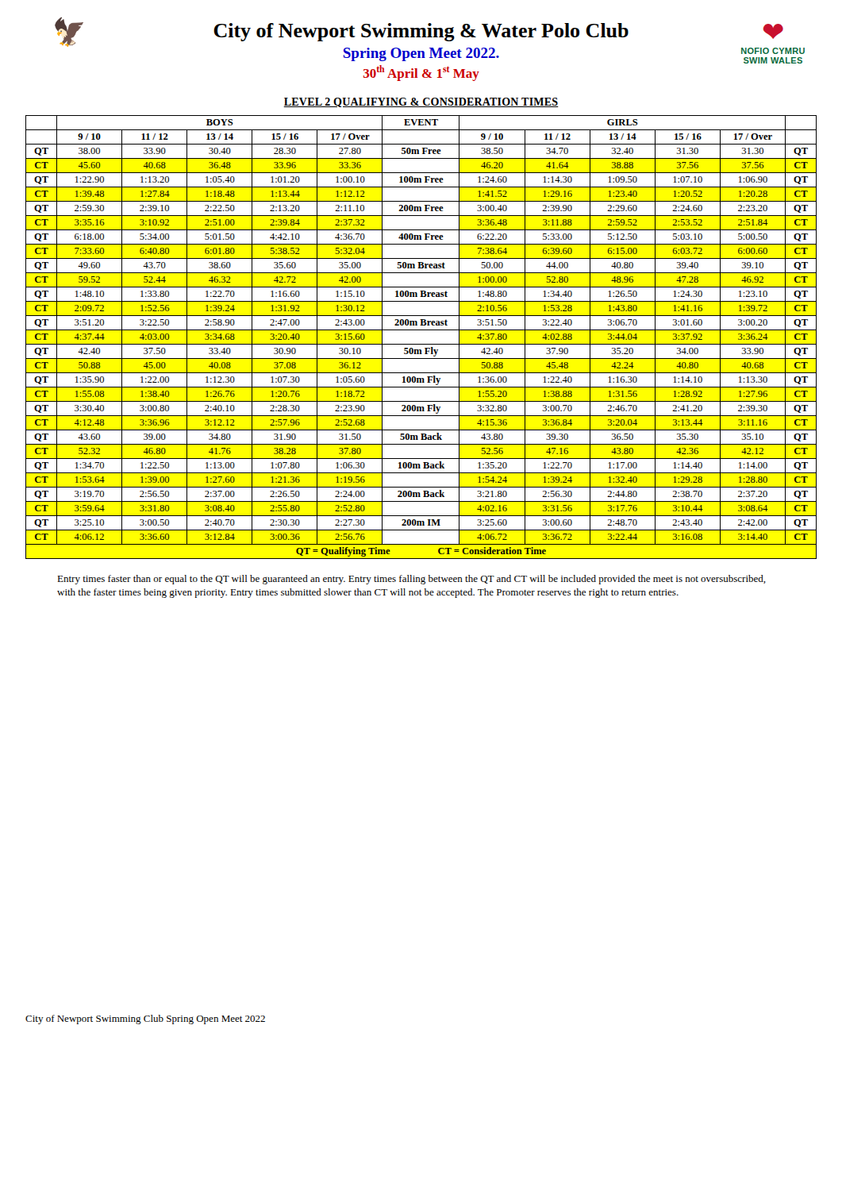🦅
City of Newport Swimming & Water Polo Club
Spring Open Meet 2022.
30th April & 1st May
❤
NOFIO CYMRU
SWIM WALES
LEVEL 2 QUALIFYING & CONSIDERATION TIMES
| | BOYS | EVENT | GIRLS | |
| --- | --- | --- | --- | --- |
| | 9 / 10 | 11 / 12 | 13 / 14 | 15 / 16 | 17 / Over | | 9 / 10 | 11 / 12 | 13 / 14 | 15 / 16 | 17 / Over | |
| QT | 38.00 | 33.90 | 30.40 | 28.30 | 27.80 | 50m Free | 38.50 | 34.70 | 32.40 | 31.30 | 31.30 | QT |
| CT | 45.60 | 40.68 | 36.48 | 33.96 | 33.36 | | 46.20 | 41.64 | 38.88 | 37.56 | 37.56 | CT |
| QT | 1:22.90 | 1:13.20 | 1:05.40 | 1:01.20 | 1:00.10 | 100m Free | 1:24.60 | 1:14.30 | 1:09.50 | 1:07.10 | 1:06.90 | QT |
| CT | 1:39.48 | 1:27.84 | 1:18.48 | 1:13.44 | 1:12.12 | | 1:41.52 | 1:29.16 | 1:23.40 | 1:20.52 | 1:20.28 | CT |
| QT | 2:59.30 | 2:39.10 | 2:22.50 | 2:13.20 | 2:11.10 | 200m Free | 3:00.40 | 2:39.90 | 2:29.60 | 2:24.60 | 2:23.20 | QT |
| CT | 3:35.16 | 3:10.92 | 2:51.00 | 2:39.84 | 2:37.32 | | 3:36.48 | 3:11.88 | 2:59.52 | 2:53.52 | 2:51.84 | CT |
| QT | 6:18.00 | 5:34.00 | 5:01.50 | 4:42.10 | 4:36.70 | 400m Free | 6:22.20 | 5:33.00 | 5:12.50 | 5:03.10 | 5:00.50 | QT |
| CT | 7:33.60 | 6:40.80 | 6:01.80 | 5:38.52 | 5:32.04 | | 7:38.64 | 6:39.60 | 6:15.00 | 6:03.72 | 6:00.60 | CT |
| QT | 49.60 | 43.70 | 38.60 | 35.60 | 35.00 | 50m Breast | 50.00 | 44.00 | 40.80 | 39.40 | 39.10 | QT |
| CT | 59.52 | 52.44 | 46.32 | 42.72 | 42.00 | | 1:00.00 | 52.80 | 48.96 | 47.28 | 46.92 | CT |
| QT | 1:48.10 | 1:33.80 | 1:22.70 | 1:16.60 | 1:15.10 | 100m Breast | 1:48.80 | 1:34.40 | 1:26.50 | 1:24.30 | 1:23.10 | QT |
| CT | 2:09.72 | 1:52.56 | 1:39.24 | 1:31.92 | 1:30.12 | | 2:10.56 | 1:53.28 | 1:43.80 | 1:41.16 | 1:39.72 | CT |
| QT | 3:51.20 | 3:22.50 | 2:58.90 | 2:47.00 | 2:43.00 | 200m Breast | 3:51.50 | 3:22.40 | 3:06.70 | 3:01.60 | 3:00.20 | QT |
| CT | 4:37.44 | 4:03.00 | 3:34.68 | 3:20.40 | 3:15.60 | | 4:37.80 | 4:02.88 | 3:44.04 | 3:37.92 | 3:36.24 | CT |
| QT | 42.40 | 37.50 | 33.40 | 30.90 | 30.10 | 50m Fly | 42.40 | 37.90 | 35.20 | 34.00 | 33.90 | QT |
| CT | 50.88 | 45.00 | 40.08 | 37.08 | 36.12 | | 50.88 | 45.48 | 42.24 | 40.80 | 40.68 | CT |
| QT | 1:35.90 | 1:22.00 | 1:12.30 | 1:07.30 | 1:05.60 | 100m Fly | 1:36.00 | 1:22.40 | 1:16.30 | 1:14.10 | 1:13.30 | QT |
| CT | 1:55.08 | 1:38.40 | 1:26.76 | 1:20.76 | 1:18.72 | | 1:55.20 | 1:38.88 | 1:31.56 | 1:28.92 | 1:27.96 | CT |
| QT | 3:30.40 | 3:00.80 | 2:40.10 | 2:28.30 | 2:23.90 | 200m Fly | 3:32.80 | 3:00.70 | 2:46.70 | 2:41.20 | 2:39.30 | QT |
| CT | 4:12.48 | 3:36.96 | 3:12.12 | 2:57.96 | 2:52.68 | | 4:15.36 | 3:36.84 | 3:20.04 | 3:13.44 | 3:11.16 | CT |
| QT | 43.60 | 39.00 | 34.80 | 31.90 | 31.50 | 50m Back | 43.80 | 39.30 | 36.50 | 35.30 | 35.10 | QT |
| CT | 52.32 | 46.80 | 41.76 | 38.28 | 37.80 | | 52.56 | 47.16 | 43.80 | 42.36 | 42.12 | CT |
| QT | 1:34.70 | 1:22.50 | 1:13.00 | 1:07.80 | 1:06.30 | 100m Back | 1:35.20 | 1:22.70 | 1:17.00 | 1:14.40 | 1:14.00 | QT |
| CT | 1:53.64 | 1:39.00 | 1:27.60 | 1:21.36 | 1:19.56 | | 1:54.24 | 1:39.24 | 1:32.40 | 1:29.28 | 1:28.80 | CT |
| QT | 3:19.70 | 2:56.50 | 2:37.00 | 2:26.50 | 2:24.00 | 200m Back | 3:21.80 | 2:56.30 | 2:44.80 | 2:38.70 | 2:37.20 | QT |
| CT | 3:59.64 | 3:31.80 | 3:08.40 | 2:55.80 | 2:52.80 | | 4:02.16 | 3:31.56 | 3:17.76 | 3:10.44 | 3:08.64 | CT |
| QT | 3:25.10 | 3:00.50 | 2:40.70 | 2:30.30 | 2:27.30 | 200m IM | 3:25.60 | 3:00.60 | 2:48.70 | 2:43.40 | 2:42.00 | QT |
| CT | 4:06.12 | 3:36.60 | 3:12.84 | 3:00.36 | 2:56.76 | | 4:06.72 | 3:36.72 | 3:22.44 | 3:16.08 | 3:14.40 | CT |
| QT = Qualifying Time CT = Consideration Time |
Entry times faster than or equal to the QT will be guaranteed an entry. Entry times falling between the QT and CT will be included provided the meet is not oversubscribed, with the faster times being given priority. Entry times submitted slower than CT will not be accepted. The Promoter reserves the right to return entries.
City of Newport Swimming Club Spring Open Meet 2022